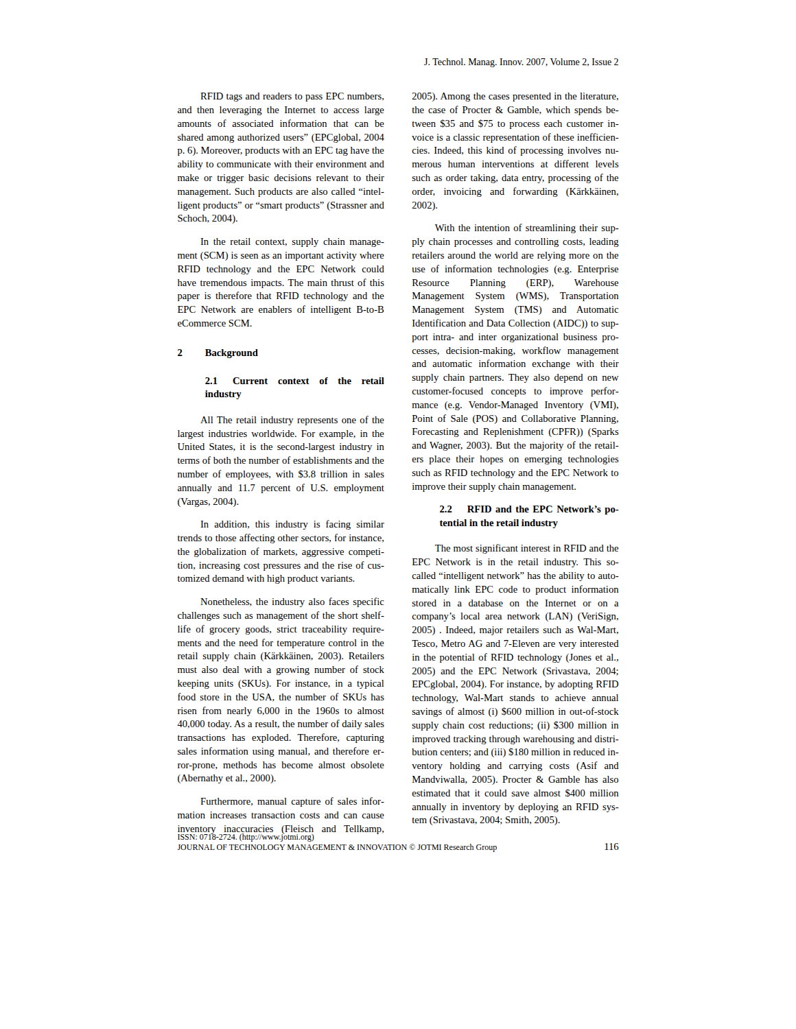J. Technol. Manag. Innov. 2007, Volume 2, Issue 2
RFID tags and readers to pass EPC numbers, and then leveraging the Internet to access large amounts of associated information that can be shared among authorized users” (EPCglobal, 2004 p. 6). Moreover, products with an EPC tag have the ability to communicate with their environment and make or trigger basic decisions relevant to their management. Such products are also called “intelligent products” or “smart products” (Strassner and Schoch, 2004).
In the retail context, supply chain management (SCM) is seen as an important activity where RFID technology and the EPC Network could have tremendous impacts. The main thrust of this paper is therefore that RFID technology and the EPC Network are enablers of intelligent B-to-B eCommerce SCM.
2 Background
2.1 Current context of the retail industry
All The retail industry represents one of the largest industries worldwide. For example, in the United States, it is the second-largest industry in terms of both the number of establishments and the number of employees, with $3.8 trillion in sales annually and 11.7 percent of U.S. employment (Vargas, 2004).
In addition, this industry is facing similar trends to those affecting other sectors, for instance, the globalization of markets, aggressive competition, increasing cost pressures and the rise of customized demand with high product variants.
Nonetheless, the industry also faces specific challenges such as management of the short shelf-life of grocery goods, strict traceability requirements and the need for temperature control in the retail supply chain (Kärkkäinen, 2003). Retailers must also deal with a growing number of stock keeping units (SKUs). For instance, in a typical food store in the USA, the number of SKUs has risen from nearly 6,000 in the 1960s to almost 40,000 today. As a result, the number of daily sales transactions has exploded. Therefore, capturing sales information using manual, and therefore error-prone, methods has become almost obsolete (Abernathy et al., 2000).
Furthermore, manual capture of sales information increases transaction costs and can cause inventory inaccuracies (Fleisch and Tellkamp, 2005). Among the cases presented in the literature, the case of Procter & Gamble, which spends between $35 and $75 to process each customer invoice is a classic representation of these inefficiencies. Indeed, this kind of processing involves numerous human interventions at different levels such as order taking, data entry, processing of the order, invoicing and forwarding (Kärkkäinen, 2002).
With the intention of streamlining their supply chain processes and controlling costs, leading retailers around the world are relying more on the use of information technologies (e.g. Enterprise Resource Planning (ERP), Warehouse Management System (WMS), Transportation Management System (TMS) and Automatic Identification and Data Collection (AIDC)) to support intra- and inter organizational business processes, decision-making, workflow management and automatic information exchange with their supply chain partners. They also depend on new customer-focused concepts to improve performance (e.g. Vendor-Managed Inventory (VMI), Point of Sale (POS) and Collaborative Planning, Forecasting and Replenishment (CPFR)) (Sparks and Wagner, 2003). But the majority of the retailers place their hopes on emerging technologies such as RFID technology and the EPC Network to improve their supply chain management.
2.2 RFID and the EPC Network’s potential in the retail industry
The most significant interest in RFID and the EPC Network is in the retail industry. This so-called “intelligent network” has the ability to automatically link EPC code to product information stored in a database on the Internet or on a company’s local area network (LAN) (VeriSign, 2005) . Indeed, major retailers such as Wal-Mart, Tesco, Metro AG and 7-Eleven are very interested in the potential of RFID technology (Jones et al., 2005) and the EPC Network (Srivastava, 2004; EPCglobal, 2004). For instance, by adopting RFID technology, Wal-Mart stands to achieve annual savings of almost (i) $600 million in out-of-stock supply chain cost reductions; (ii) $300 million in improved tracking through warehousing and distribution centers; and (iii) $180 million in reduced inventory holding and carrying costs (Asif and Mandviwalla, 2005). Procter & Gamble has also estimated that it could save almost $400 million annually in inventory by deploying an RFID system (Srivastava, 2004; Smith, 2005).
ISSN: 0718-2724. (http://www.jotmi.org)
JOURNAL OF TECHNOLOGY MANAGEMENT & INNOVATION © JOTMI Research Group
116